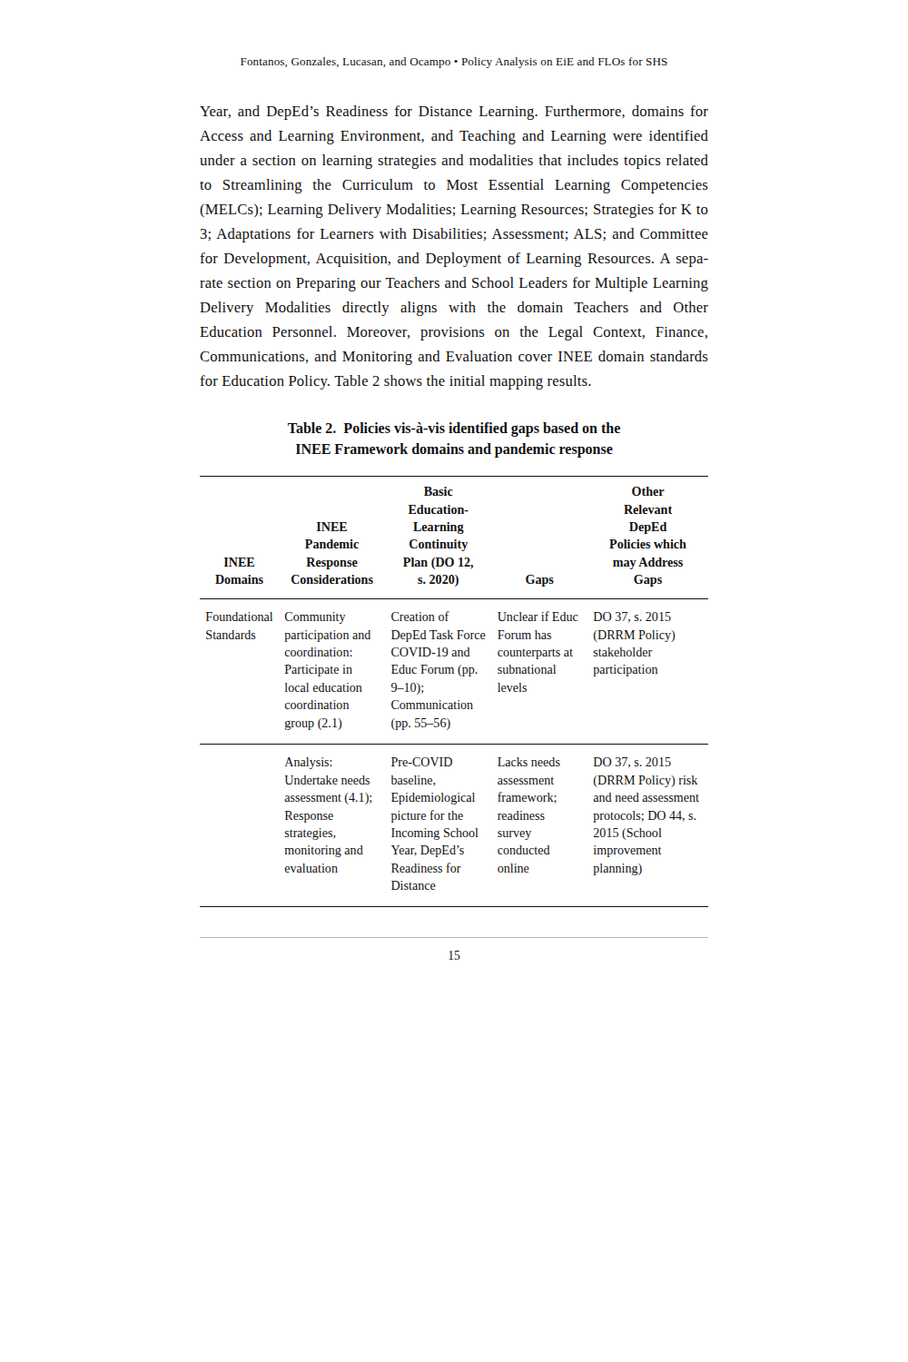Fontanos, Gonzales, Lucasan, and Ocampo • Policy Analysis on EiE and FLOs for SHS
Year, and DepEd’s Readiness for Distance Learning. Furthermore, domains for Access and Learning Environment, and Teaching and Learning were identified under a section on learning strategies and modalities that includes topics related to Streamlining the Curriculum to Most Essential Learning Competencies (MELCs); Learning Delivery Modalities; Learning Resources; Strategies for K to 3; Adaptations for Learners with Disabilities; Assessment; ALS; and Committee for Development, Acquisition, and Deployment of Learning Resources. A separate section on Preparing our Teachers and School Leaders for Multiple Learning Delivery Modalities directly aligns with the domain Teachers and Other Education Personnel. Moreover, provisions on the Legal Context, Finance, Communications, and Monitoring and Evaluation cover INEE domain standards for Education Policy. Table 2 shows the initial mapping results.
Table 2. Policies vis-à-vis identified gaps based on the
INEE Framework domains and pandemic response
| INEE Domains | INEE Pandemic Response Considerations | Basic Education- Learning Continuity Plan (DO 12, s. 2020) | Gaps | Other Relevant DepEd Policies which may Address Gaps |
| --- | --- | --- | --- | --- |
| Foundational Standards | Community participation and coordination: Participate in local education coordination group (2.1) | Creation of DepEd Task Force COVID-19 and Educ Forum (pp. 9–10); Communication (pp. 55–56) | Unclear if Educ Forum has counterparts at subnational levels | DO 37, s. 2015 (DRRM Policy) stakeholder participation |
| | Analysis: Undertake needs assessment (4.1); Response strategies, monitoring and evaluation | Pre-COVID baseline, Epidemiological picture for the Incoming School Year, DepEd’s Readiness for Distance | Lacks needs assessment framework; readiness survey conducted online | DO 37, s. 2015 (DRRM Policy) risk and need assessment protocols; DO 44, s. 2015 (School improvement planning) |
15